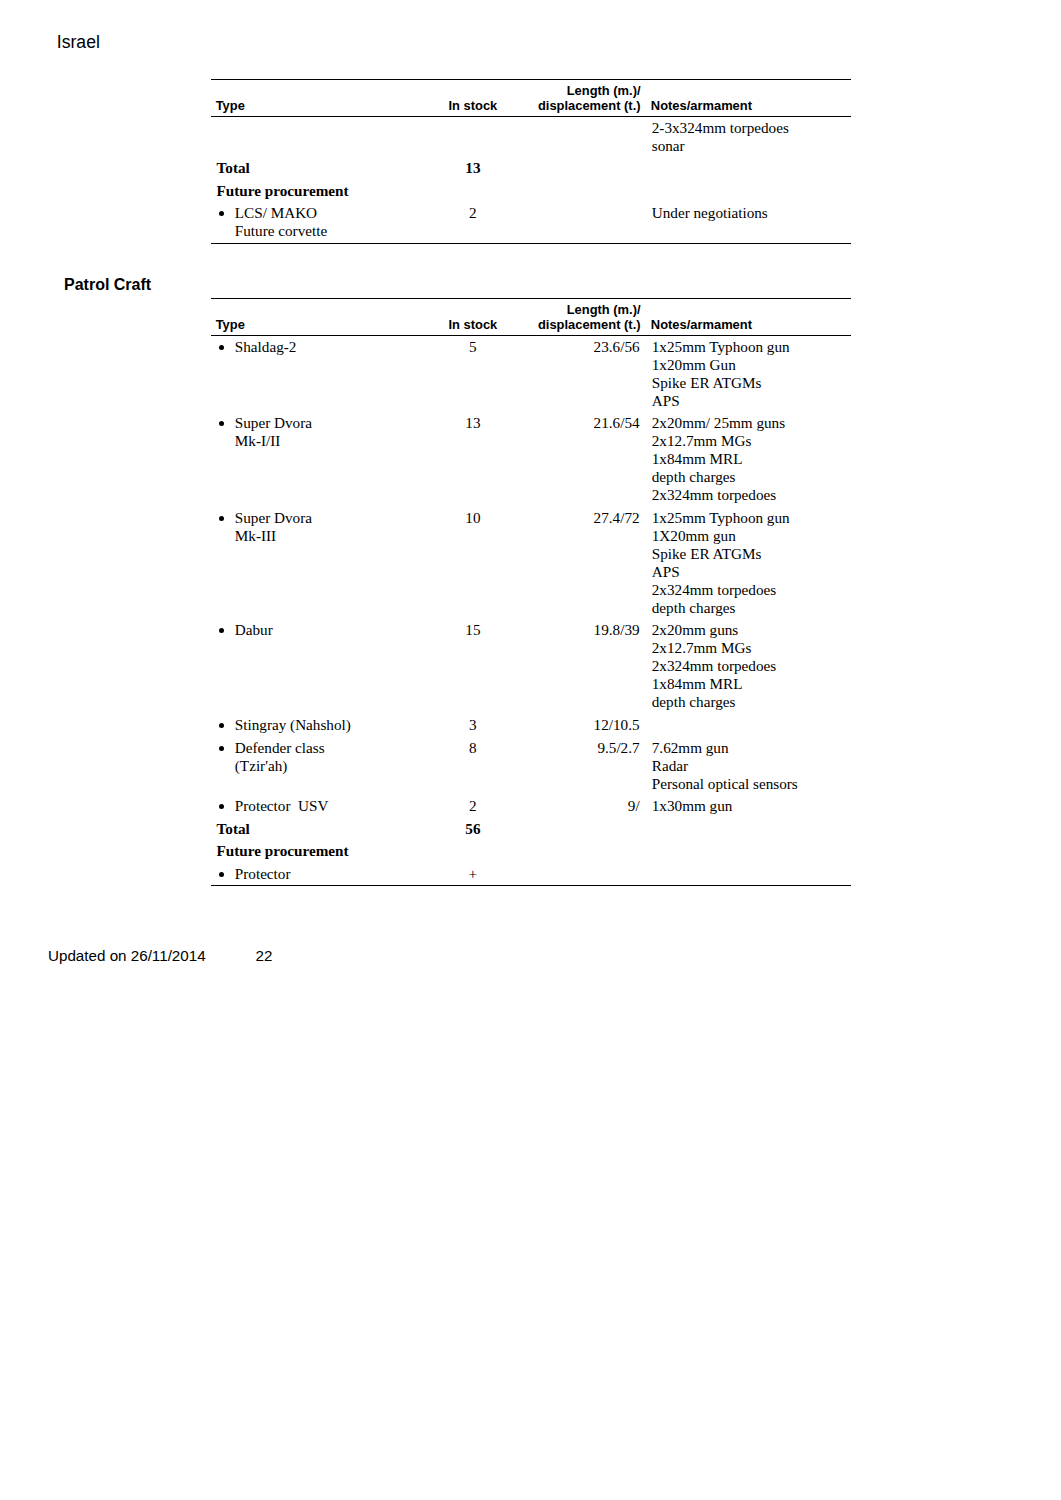Israel
| Type | In stock | Length (m.)/ displacement (t.) | Notes/armament |
| --- | --- | --- | --- |
| | | | 2-3x324mm torpedoes sonar |
| Total | 13 | | |
| Future procurement | | | |
| LCS/ MAKO Future corvette | 2 | | Under negotiations |
Patrol Craft
| Type | In stock | Length (m.)/ displacement (t.) | Notes/armament |
| --- | --- | --- | --- |
| Shaldag-2 | 5 | 23.6/56 | 1x25mm Typhoon gun 1x20mm Gun Spike ER ATGMs APS |
| Super Dvora Mk-I/II | 13 | 21.6/54 | 2x20mm/ 25mm guns 2x12.7mm MGs 1x84mm MRL depth charges 2x324mm torpedoes |
| Super Dvora Mk-III | 10 | 27.4/72 | 1x25mm Typhoon gun 1X20mm gun Spike ER ATGMs APS 2x324mm torpedoes depth charges |
| Dabur | 15 | 19.8/39 | 2x20mm guns 2x12.7mm MGs 2x324mm torpedoes 1x84mm MRL depth charges |
| Stingray (Nahshol) | 3 | 12/10.5 | |
| Defender class (Tzir'ah) | 8 | 9.5/2.7 | 7.62mm gun Radar Personal optical sensors |
| Protector USV | 2 | 9/ | 1x30mm gun |
| Total | 56 | | |
| Future procurement | | | |
| Protector | + | | |
Updated on 26/11/2014 22